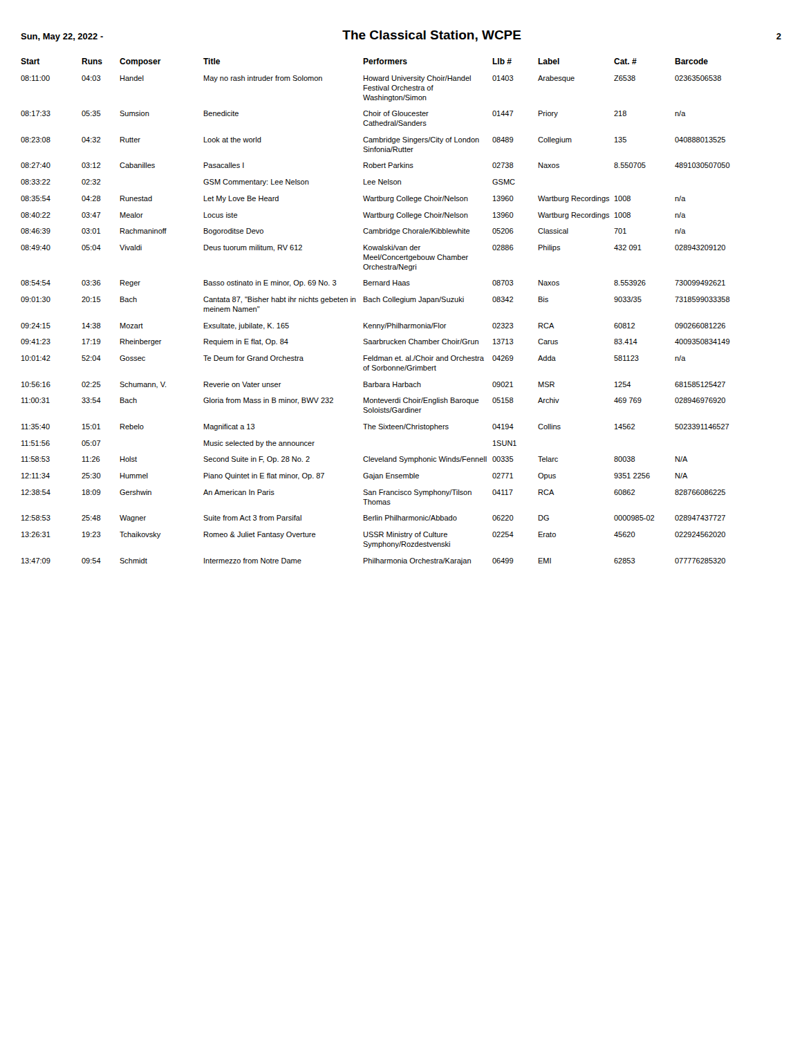Sun, May 22, 2022 -
The Classical Station, WCPE
2
| Start | Runs | Composer | Title | Performers | Llb # | Label | Cat. # | Barcode |
| --- | --- | --- | --- | --- | --- | --- | --- | --- |
| 08:11:00 | 04:03 | Handel | May no rash intruder from Solomon | Howard University Choir/Handel Festival Orchestra of Washington/Simon | 01403 | Arabesque | Z6538 | 02363506538 |
| 08:17:33 | 05:35 | Sumsion | Benedicite | Choir of Gloucester Cathedral/Sanders | 01447 | Priory | 218 | n/a |
| 08:23:08 | 04:32 | Rutter | Look at the world | Cambridge Singers/City of London Sinfonia/Rutter | 08489 | Collegium | 135 | 040888013525 |
| 08:27:40 | 03:12 | Cabanilles | Pasacalles I | Robert Parkins | 02738 | Naxos | 8.550705 | 4891030507050 |
| 08:33:22 | 02:32 | | GSM Commentary: Lee Nelson | Lee Nelson | GSMC | | | |
| 08:35:54 | 04:28 | Runestad | Let My Love Be Heard | Wartburg College Choir/Nelson | 13960 | Wartburg Recordings | 1008 | n/a |
| 08:40:22 | 03:47 | Mealor | Locus iste | Wartburg College Choir/Nelson | 13960 | Wartburg Recordings | 1008 | n/a |
| 08:46:39 | 03:01 | Rachmaninoff | Bogoroditse Devo | Cambridge Chorale/Kibblewhite | 05206 | Classical | 701 | n/a |
| 08:49:40 | 05:04 | Vivaldi | Deus tuorum militum, RV 612 | Kowalski/van der Meel/Concertgebouw Chamber Orchestra/Negri | 02886 | Philips | 432 091 | 028943209120 |
| 08:54:54 | 03:36 | Reger | Basso ostinato in E minor, Op. 69 No. 3 | Bernard Haas | 08703 | Naxos | 8.553926 | 730099492621 |
| 09:01:30 | 20:15 | Bach | Cantata 87, "Bisher habt ihr nichts gebeten in meinem Namen" | Bach Collegium Japan/Suzuki | 08342 | Bis | 9033/35 | 7318599033358 |
| 09:24:15 | 14:38 | Mozart | Exsultate, jubilate, K. 165 | Kenny/Philharmonia/Flor | 02323 | RCA | 60812 | 090266081226 |
| 09:41:23 | 17:19 | Rheinberger | Requiem in E flat, Op. 84 | Saarbrucken Chamber Choir/Grun | 13713 | Carus | 83.414 | 4009350834149 |
| 10:01:42 | 52:04 | Gossec | Te Deum for Grand Orchestra | Feldman et. al./Choir and Orchestra of Sorbonne/Grimbert | 04269 | Adda | 581123 | n/a |
| 10:56:16 | 02:25 | Schumann, V. | Reverie on Vater unser | Barbara Harbach | 09021 | MSR | 1254 | 681585125427 |
| 11:00:31 | 33:54 | Bach | Gloria from Mass in B minor, BWV 232 | Monteverdi Choir/English Baroque Soloists/Gardiner | 05158 | Archiv | 469 769 | 028946976920 |
| 11:35:40 | 15:01 | Rebelo | Magnificat a 13 | The Sixteen/Christophers | 04194 | Collins | 14562 | 5023391146527 |
| 11:51:56 | 05:07 | | Music selected by the announcer | | 1SUN1 | | | |
| 11:58:53 | 11:26 | Holst | Second Suite in F, Op. 28 No. 2 | Cleveland Symphonic Winds/Fennell | 00335 | Telarc | 80038 | N/A |
| 12:11:34 | 25:30 | Hummel | Piano Quintet in E flat minor, Op. 87 | Gajan Ensemble | 02771 | Opus | 9351 2256 | N/A |
| 12:38:54 | 18:09 | Gershwin | An American In Paris | San Francisco Symphony/Tilson Thomas | 04117 | RCA | 60862 | 828766086225 |
| 12:58:53 | 25:48 | Wagner | Suite from Act 3 from Parsifal | Berlin Philharmonic/Abbado | 06220 | DG | 0000985-02 | 028947437727 |
| 13:26:31 | 19:23 | Tchaikovsky | Romeo & Juliet Fantasy Overture | USSR Ministry of Culture Symphony/Rozdestvenski | 02254 | Erato | 45620 | 022924562020 |
| 13:47:09 | 09:54 | Schmidt | Intermezzo from Notre Dame | Philharmonia Orchestra/Karajan | 06499 | EMI | 62853 | 077776285320 |